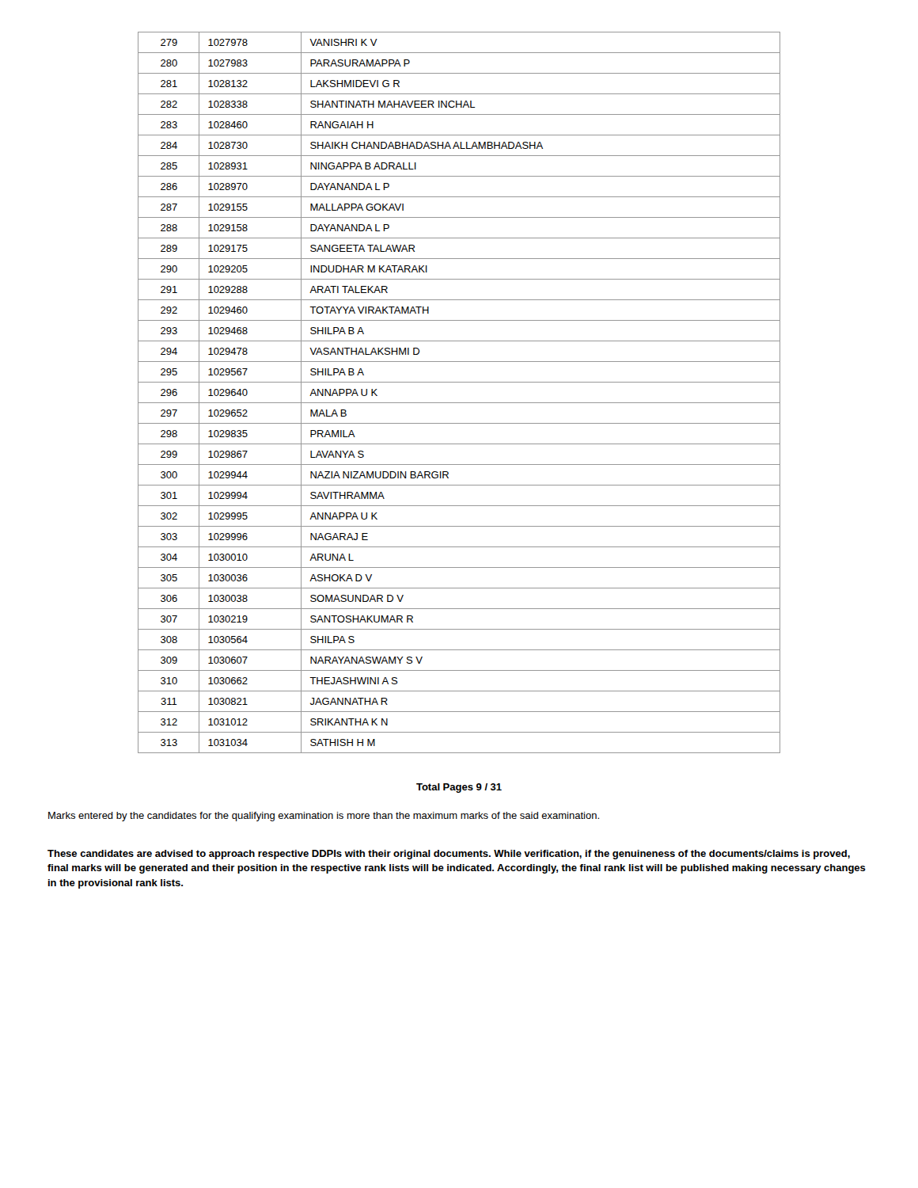| 279 | 1027978 | VANISHRI K V |
| 280 | 1027983 | PARASURAMAPPA P |
| 281 | 1028132 | LAKSHMIDEVI G R |
| 282 | 1028338 | SHANTINATH MAHAVEER INCHAL |
| 283 | 1028460 | RANGAIAH H |
| 284 | 1028730 | SHAIKH CHANDABHADASHA ALLAMBHADASHA |
| 285 | 1028931 | NINGAPPA B ADRALLI |
| 286 | 1028970 | DAYANANDA L P |
| 287 | 1029155 | MALLAPPA GOKAVI |
| 288 | 1029158 | DAYANANDA L P |
| 289 | 1029175 | SANGEETA TALAWAR |
| 290 | 1029205 | INDUDHAR M KATARAKI |
| 291 | 1029288 | ARATI TALEKAR |
| 292 | 1029460 | TOTAYYA VIRAKTAMATH |
| 293 | 1029468 | SHILPA B A |
| 294 | 1029478 | VASANTHALAKSHMI D |
| 295 | 1029567 | SHILPA B A |
| 296 | 1029640 | ANNAPPA U K |
| 297 | 1029652 | MALA B |
| 298 | 1029835 | PRAMILA |
| 299 | 1029867 | LAVANYA S |
| 300 | 1029944 | NAZIA NIZAMUDDIN BARGIR |
| 301 | 1029994 | SAVITHRAMMA |
| 302 | 1029995 | ANNAPPA U K |
| 303 | 1029996 | NAGARAJ E |
| 304 | 1030010 | ARUNA L |
| 305 | 1030036 | ASHOKA D V |
| 306 | 1030038 | SOMASUNDAR D V |
| 307 | 1030219 | SANTOSHAKUMAR R |
| 308 | 1030564 | SHILPA S |
| 309 | 1030607 | NARAYANASWAMY S V |
| 310 | 1030662 | THEJASHWINI A S |
| 311 | 1030821 | JAGANNATHA R |
| 312 | 1031012 | SRIKANTHA K N |
| 313 | 1031034 | SATHISH H M |
Total Pages 9 / 31
Marks entered by the candidates for the qualifying examination is more than the maximum marks of the said examination.
These candidates are advised to approach respective DDPIs with their original documents. While verification, if the genuineness of the documents/claims is proved, final marks will be generated and their position in the respective rank lists will be indicated. Accordingly, the final rank list will be published making necessary changes in the provisional rank lists.